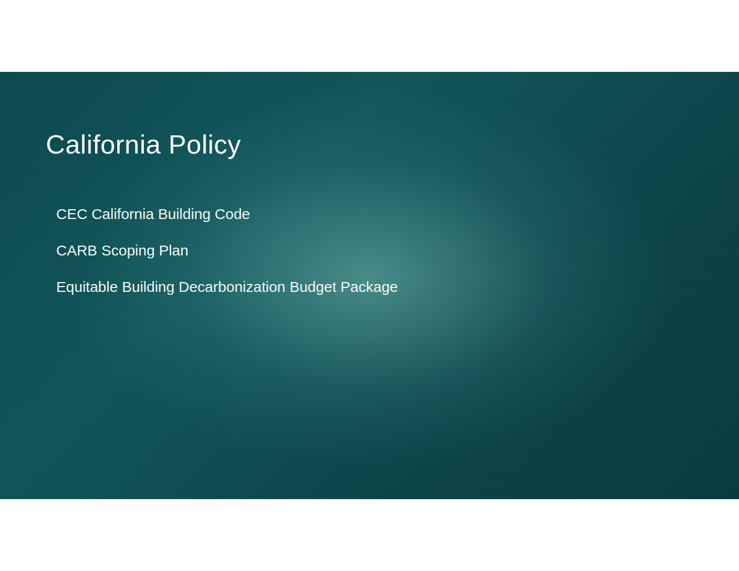California Policy
CEC California Building Code
CARB Scoping Plan
Equitable Building Decarbonization Budget Package